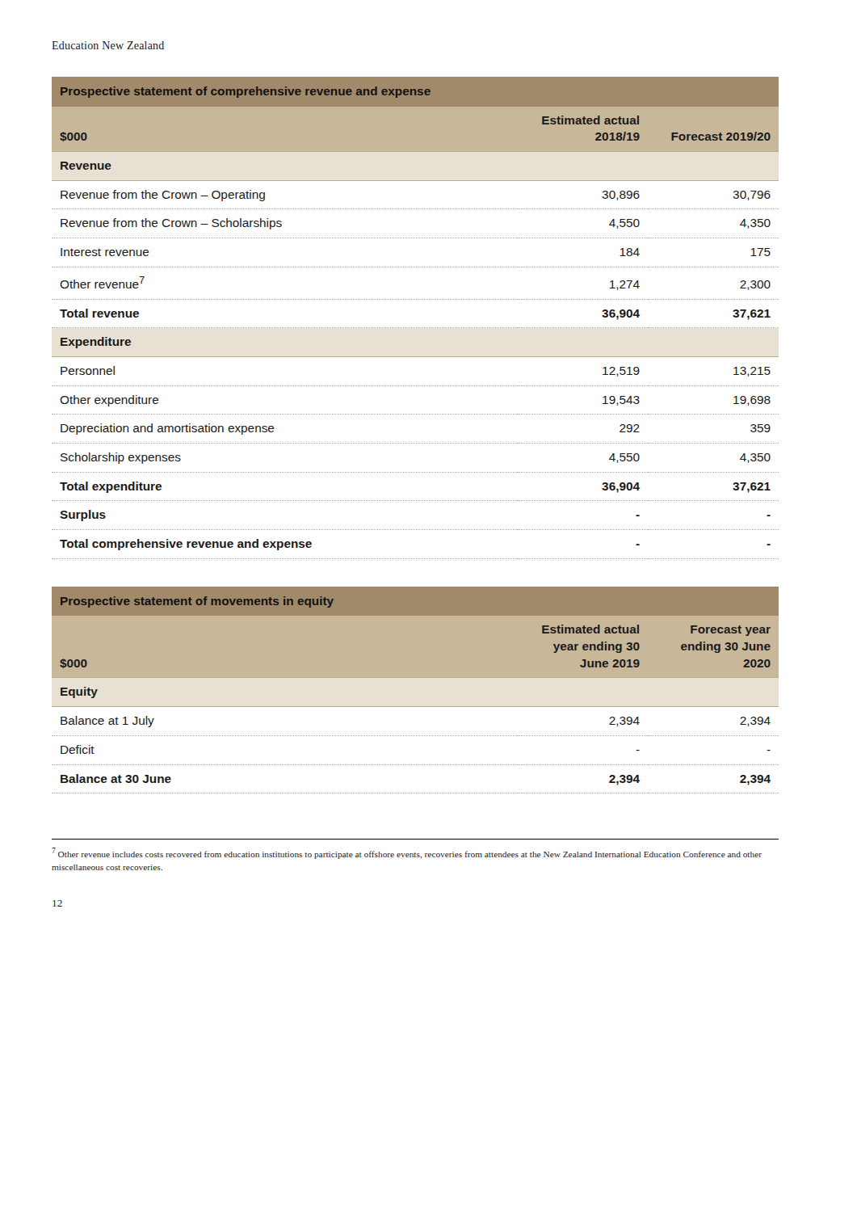Education New Zealand
Prospective statement of comprehensive revenue and expense
| $000 | Estimated actual 2018/19 | Forecast 2019/20 |
| --- | --- | --- |
| Revenue |
| Revenue from the Crown – Operating | 30,896 | 30,796 |
| Revenue from the Crown – Scholarships | 4,550 | 4,350 |
| Interest revenue | 184 | 175 |
| Other revenue 7 | 1,274 | 2,300 |
| Total revenue | 36,904 | 37,621 |
| Expenditure |
| Personnel | 12,519 | 13,215 |
| Other expenditure | 19,543 | 19,698 |
| Depreciation and amortisation expense | 292 | 359 |
| Scholarship expenses | 4,550 | 4,350 |
| Total expenditure | 36,904 | 37,621 |
| Surplus | - | - |
| Total comprehensive revenue and expense | - | - |
Prospective statement of movements in equity
| $000 | Estimated actual year ending 30 June 2019 | Forecast year ending 30 June 2020 |
| --- | --- | --- |
| Equity |
| Balance at 1 July | 2,394 | 2,394 |
| Deficit | - | - |
| Balance at 30 June | 2,394 | 2,394 |
7 Other revenue includes costs recovered from education institutions to participate at offshore events, recoveries from attendees at the New Zealand International Education Conference and other miscellaneous cost recoveries.
12